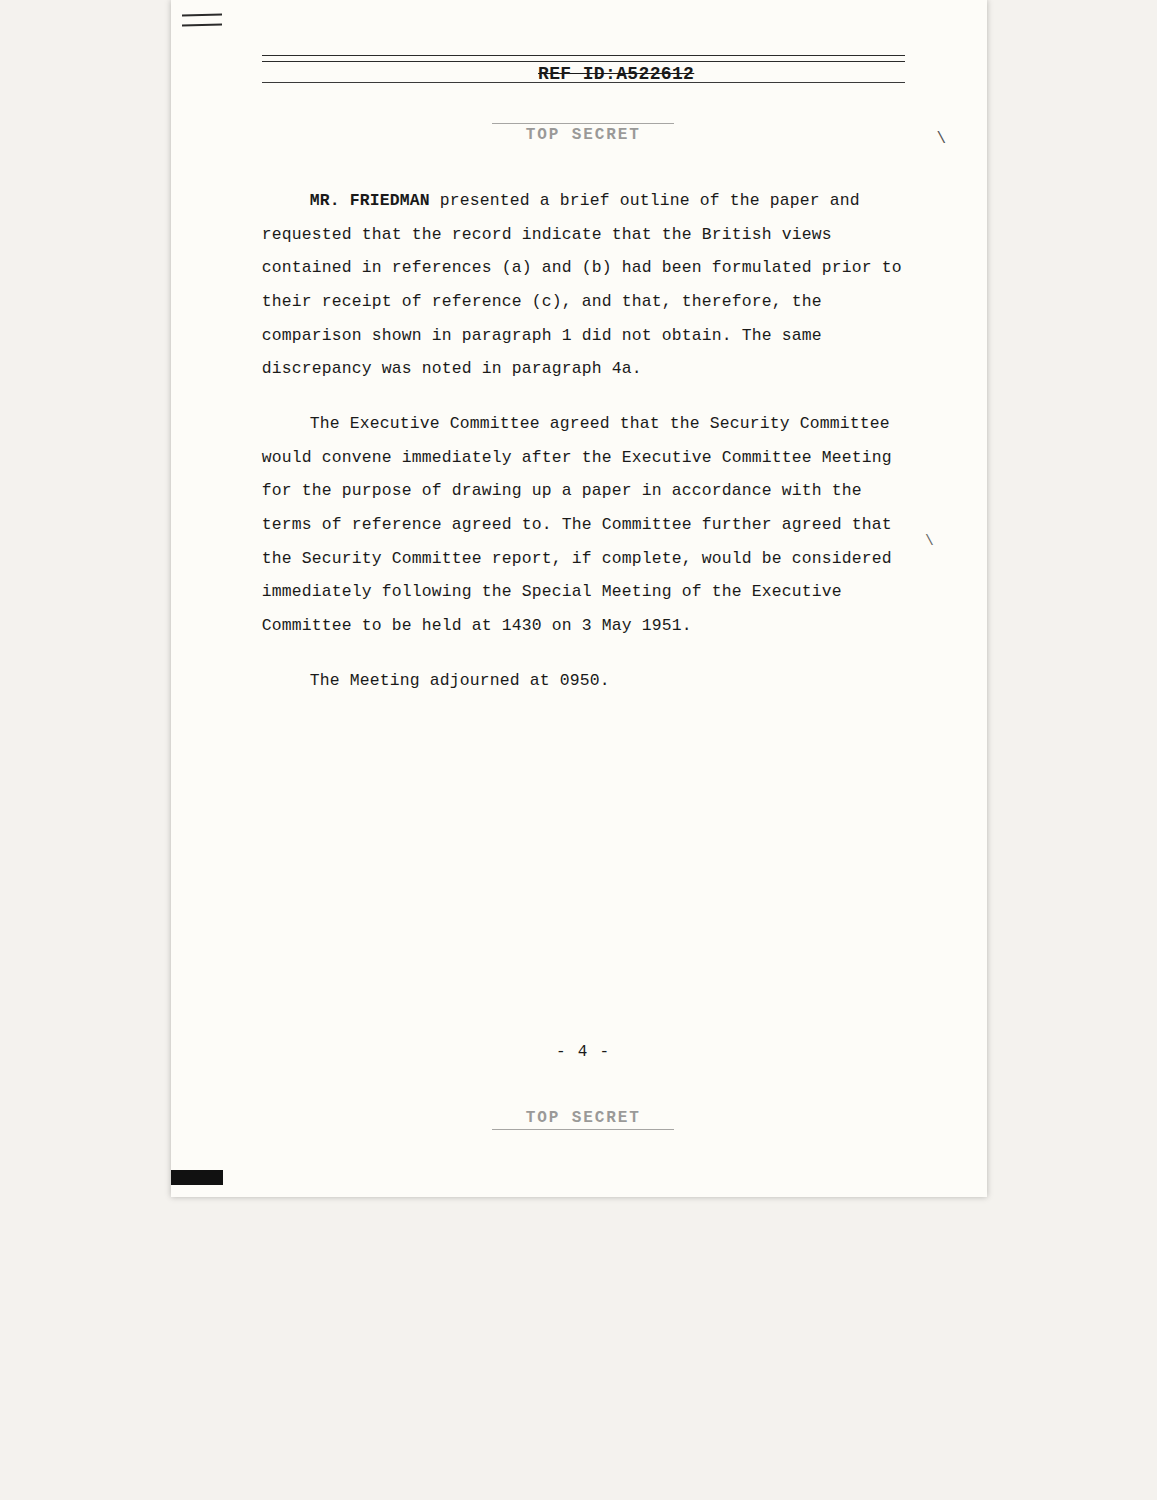REF ID:A522612
\
TOP SECRET
MR. FRIEDMAN presented a brief outline of the paper and requested that the record indicate that the British views contained in references (a) and (b) had been formulated prior to their receipt of reference (c), and that, therefore, the comparison shown in paragraph 1 did not obtain. The same discrepancy was noted in paragraph 4a.
The Executive Committee agreed that the Security Committee would convene immediately after the Executive Committee Meeting for the purpose of drawing up a paper in accordance with the terms of reference agreed to. The Committee further agreed that the Security Committee report, if complete, would be considered immediately following the Special Meeting of the Executive Committee to be held at 1430 on 3 May 1951.
The Meeting adjourned at 0950.
\
- 4 -
TOP SECRET